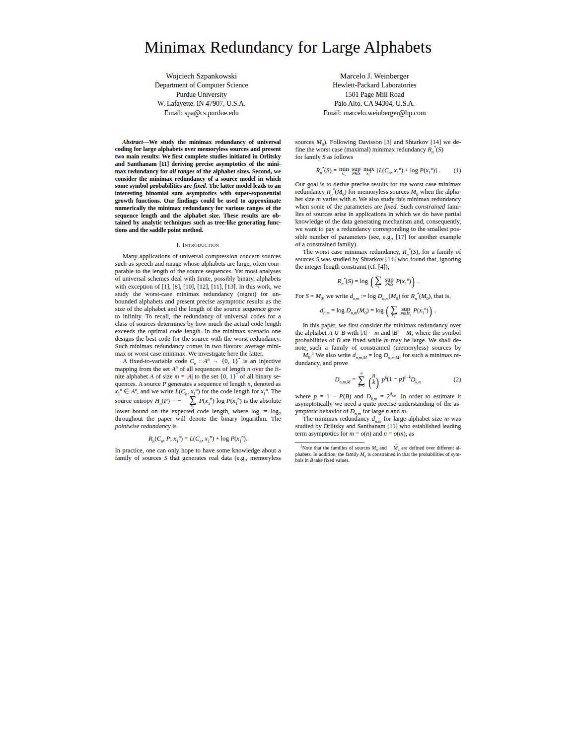Minimax Redundancy for Large Alphabets
| Wojciech Szpankowski Department of Computer Science Purdue University W. Lafayette, IN 47907, U.S.A. Email: spa@cs.purdue.edu | Marcelo J. Weinberger Hewlett-Packard Laboratories 1501 Page Mill Road Palo Alto, CA 94304, U.S.A. Email: marcelo.weinberger@hp.com |
Abstract—We study the minimax redundancy of universal coding for large alphabets over memoryless sources and present two main results: We first complete studies initiated in Orlitsky and Santhanam [11] deriving precise asymptotics of the minimax redundancy for all ranges of the alphabet sizes. Second, we consider the minimax redundancy of a source model in which some symbol probabilities are fixed. The latter model leads to an interesting binomial sum asymptotics with super-exponential growth functions. Our findings could be used to approximate numerically the minimax redundancy for various ranges of the sequence length and the alphabet size. These results are obtained by analytic techniques such as tree-like generating functions and the saddle point method.
I. Introduction
Many applications of universal compression concern sources such as speech and image whose alphabets are large, often comparable to the length of the source sequences. Yet most analyses of universal schemes deal with finite, possibly binary, alphabets with exception of [1], [8], [10], [12], [11], [13]. In this work, we study the worst-case minimax redundancy (regret) for unbounded alphabets and present precise asymptotic results as the size of the alphabet and the length of the source sequence grow to infinity. To recall, the redundancy of universal codes for a class of sources determines by how much the actual code length exceeds the optimal code length. In the minimax scenario one designs the best code for the source with the worst redundancy. Such minimax redundancy comes in two flavors: average minimax or worst case minimax. We investigate here the latter.
A fixed-to-variable code Cn : An → {0, 1}* is an injective mapping from the set An of all sequences of length n over the finite alphabet A of size m = |A| to the set {0, 1}* of all binary sequences. A source P generates a sequence of length n, denoted as x1n ∈ An, and we write L(Cn, x1n) for the code length for x1n. The source entropy Hn(P) = −∑x1n P(x1n) log P(x1n) is the absolute lower bound on the expected code length, where log := log2 throughout the paper will denote the binary logarithm. The pointwise redundancy is
Rn(Cn, P; x1n) = L(Cn, x1n) + log P(x1n).
In practice, one can only hope to have some knowledge about a family of sources S that generates real data (e.g., memoryless sources M0). Following Davisson [3] and Shtarkov [14] we define the worst case (maximal) minimax redundancy Rn*(S)
for family S as follows
Rn*(S) = min Cn sup P∈S max x1n [L(Cn, x1n) + log P(x1n)] . (1)
Our goal is to derive precise results for the worst case minimax redundancy Rn*(M0) for memoryless sources M0 when the alphabet size m varies with n. We also study this minimax redundancy when some of the parameters are fixed. Such constrained families of sources arise in applications in which we do have partial knowledge of the data generating mechanism and, consequently, we want to pay a redundancy corresponding to the smallest possible number of parameters (see, e.g., [17] for another example of a constrained family).
The worst case minimax redundancy, Rn*(S), for a family of sources S was studied by Shtarkov [14] who found that, ignoring the integer length constraint (cf. [4]),
Rn*(S) = log (∑x1n sup P∈S P(x1n)) .
For S = M0, we write dn,m := log Dn,m(M0) for Rn*(M0), that is,
dn,m = log Dn,m(M0) = log (∑x1n sup P∈M0 P(x1n)) .
In this paper, we first consider the minimax redundancy over the alphabet A ∪ B with |A| = m and |B| = M, where the symbol probabilities of B are fixed while m may be large. We shall denote such a family of constrained (memoryless) sources by ~M0.1 We also write dn,m,M = log Dn,m,M, for such a minimax redundancy, and prove
Dn,m,M = n∑k=0 (nk) pk(1 − p)n−kDk,m (2)
where p = 1 − P(B) and Dk,m = 2dk,m. In order to estimate it asymptotically we need a quite precise understanding of the asymptotic behavior of Dn,m for large n and m.
The minimax redundancy dn,m for large alphabet size m was studied by Orlitsky and Santhanam [11] who established leading term asymptotics for m = o(n) and n = o(m), as
1Note that the families of sources M0 and ~M0 are defined over different alphabets. In addition, the family M0 is constrained in that the probabilities of symbols in B take fixed values.